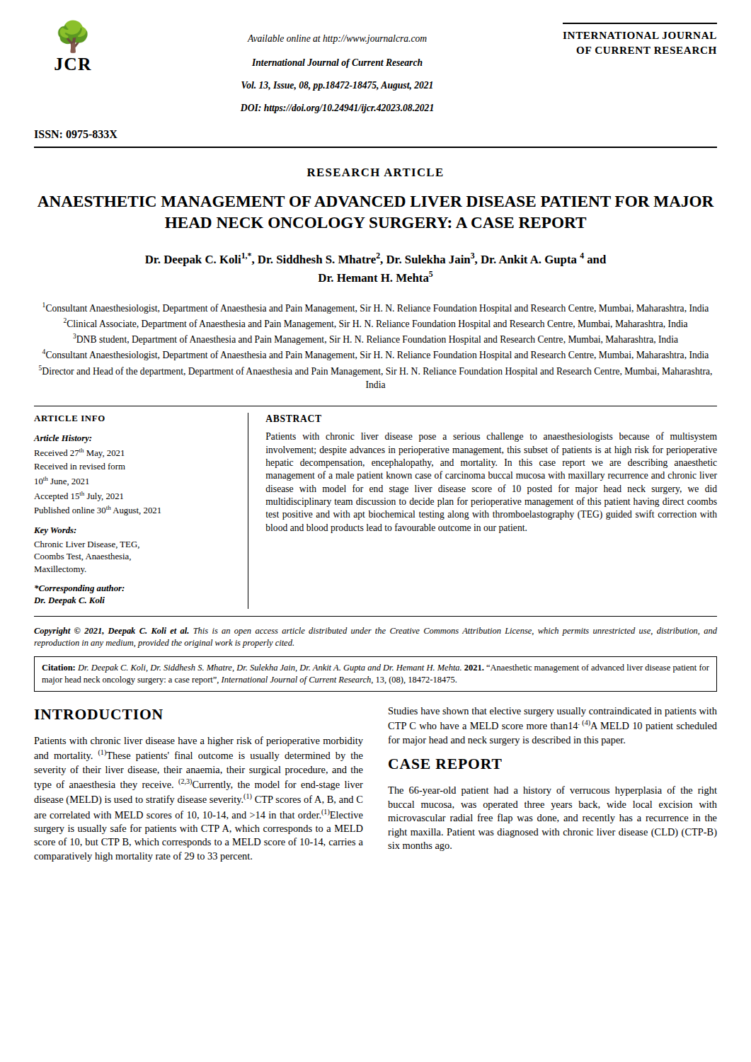🌳
JCR
Available online at http://www.journalcra.com
International Journal of Current Research
Vol. 13, Issue, 08, pp.18472-18475, August, 2021
DOI: https://doi.org/10.24941/ijcr.42023.08.2021
INTERNATIONAL JOURNAL
OF CURRENT RESEARCH
ISSN: 0975-833X
RESEARCH ARTICLE
ANAESTHETIC MANAGEMENT OF ADVANCED LIVER DISEASE PATIENT FOR MAJOR HEAD NECK ONCOLOGY SURGERY: A CASE REPORT
Dr. Deepak C. Koli1,*, Dr. Siddhesh S. Mhatre2, Dr. Sulekha Jain3, Dr. Ankit A. Gupta 4 and
Dr. Hemant H. Mehta5
1Consultant Anaesthesiologist, Department of Anaesthesia and Pain Management, Sir H. N. Reliance Foundation Hospital and Research Centre, Mumbai, Maharashtra, India
2Clinical Associate, Department of Anaesthesia and Pain Management, Sir H. N. Reliance Foundation Hospital and Research Centre, Mumbai, Maharashtra, India
3DNB student, Department of Anaesthesia and Pain Management, Sir H. N. Reliance Foundation Hospital and Research Centre, Mumbai, Maharashtra, India
4Consultant Anaesthesiologist, Department of Anaesthesia and Pain Management, Sir H. N. Reliance Foundation Hospital and Research Centre, Mumbai, Maharashtra, India
5Director and Head of the department, Department of Anaesthesia and Pain Management, Sir H. N. Reliance Foundation Hospital and Research Centre, Mumbai, Maharashtra, India
ARTICLE INFO
Article History:
Received 27th May, 2021
Received in revised form
10th June, 2021
Accepted 15th July, 2021
Published online 30th August, 2021
Key Words:
Chronic Liver Disease, TEG,
Coombs Test, Anaesthesia,
Maxillectomy.
*Corresponding author:
Dr. Deepak C. Koli
ABSTRACT
Patients with chronic liver disease pose a serious challenge to anaesthesiologists because of multisystem involvement; despite advances in perioperative management, this subset of patients is at high risk for perioperative hepatic decompensation, encephalopathy, and mortality. In this case report we are describing anaesthetic management of a male patient known case of carcinoma buccal mucosa with maxillary recurrence and chronic liver disease with model for end stage liver disease score of 10 posted for major head neck surgery, we did multidisciplinary team discussion to decide plan for perioperative management of this patient having direct coombs test positive and with apt biochemical testing along with thromboelastography (TEG) guided swift correction with blood and blood products lead to favourable outcome in our patient.
Copyright © 2021, Deepak C. Koli et al. This is an open access article distributed under the Creative Commons Attribution License, which permits unrestricted use, distribution, and reproduction in any medium, provided the original work is properly cited.
Citation: Dr. Deepak C. Koli, Dr. Siddhesh S. Mhatre, Dr. Sulekha Jain, Dr. Ankit A. Gupta and Dr. Hemant H. Mehta. 2021. “Anaesthetic management of advanced liver disease patient for major head neck oncology surgery: a case report”, International Journal of Current Research, 13, (08), 18472-18475.
INTRODUCTION
Patients with chronic liver disease have a higher risk of perioperative morbidity and mortality. (1)These patients' final outcome is usually determined by the severity of their liver disease, their anaemia, their surgical procedure, and the type of anaesthesia they receive. (2,3)Currently, the model for end-stage liver disease (MELD) is used to stratify disease severity.(1) CTP scores of A, B, and C are correlated with MELD scores of 10, 10-14, and >14 in that order.(1)Elective surgery is usually safe for patients with CTP A, which corresponds to a MELD score of 10, but CTP B, which corresponds to a MELD score of 10-14, carries a comparatively high mortality rate of 29 to 33 percent.
Studies have shown that elective surgery usually contraindicated in patients with CTP C who have a MELD score more than14. (4)A MELD 10 patient scheduled for major head and neck surgery is described in this paper.
CASE REPORT
The 66-year-old patient had a history of verrucous hyperplasia of the right buccal mucosa, was operated three years back, wide local excision with microvascular radial free flap was done, and recently has a recurrence in the right maxilla. Patient was diagnosed with chronic liver disease (CLD) (CTP-B) six months ago.